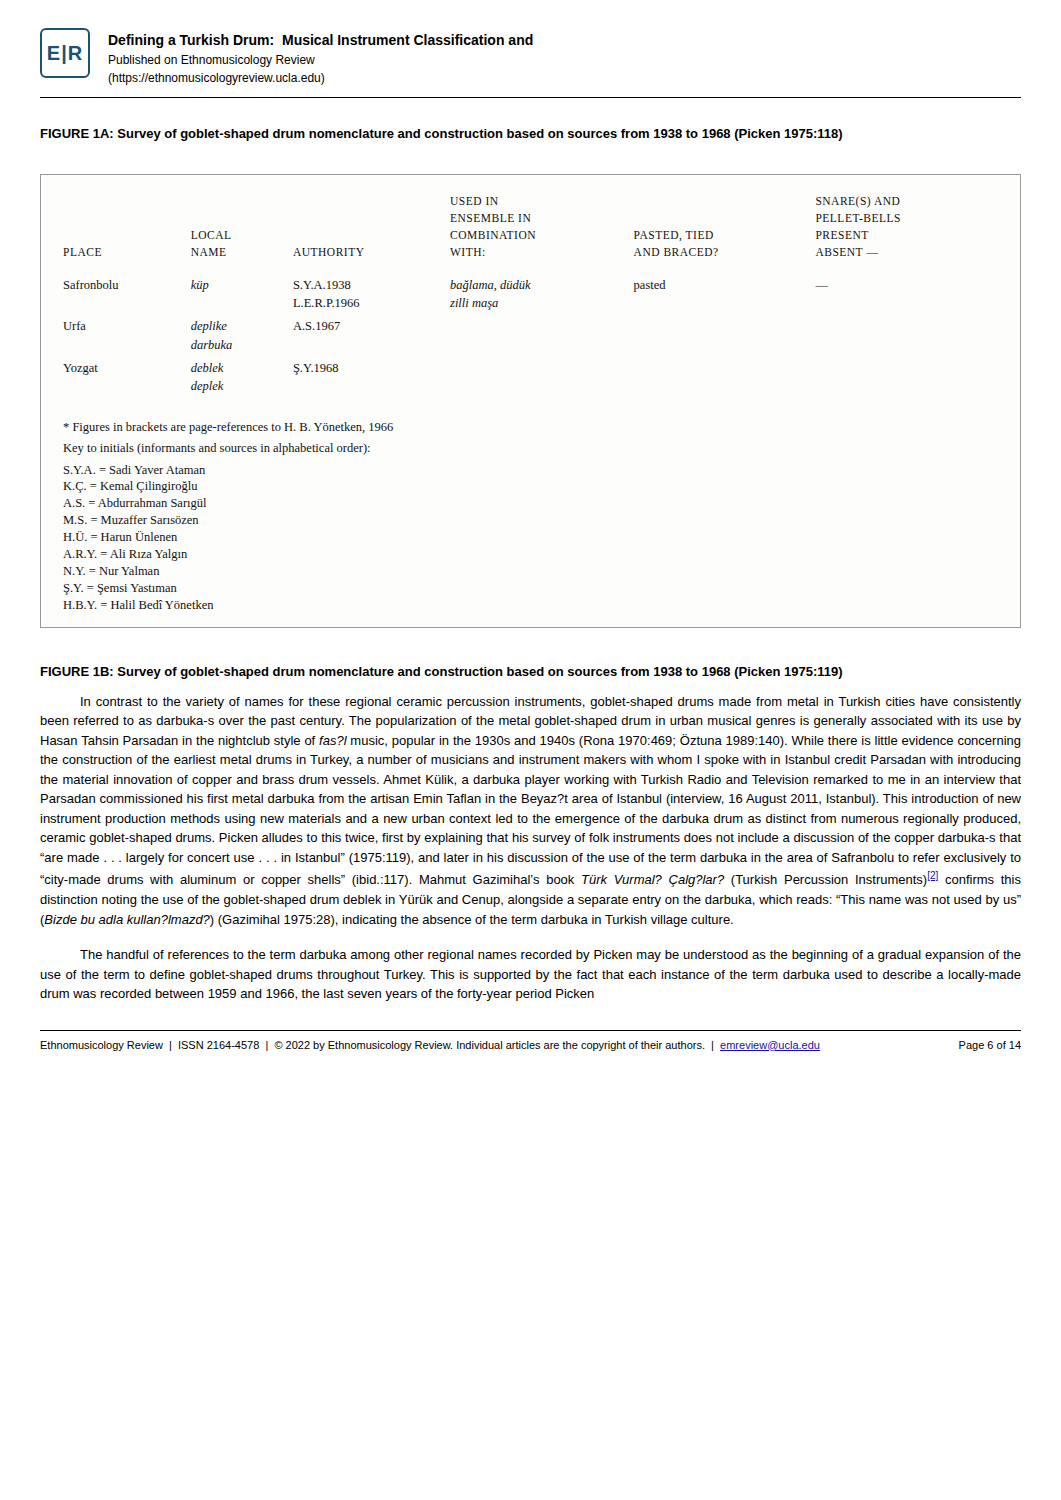E|R
Defining a Turkish Drum: Musical Instrument Classification and
Published on Ethnomusicology Review
(https://ethnomusicologyreview.ucla.edu)
FIGURE 1A: Survey of goblet-shaped drum nomenclature and construction based on sources from 1938 to 1968 (Picken 1975:118)
| Place | Local Name | Authority | Used in Ensemble in Combination With: | Pasted, Tied and Braced? | Snare(s) and Pellet-Bells present absent — |
| --- | --- | --- | --- | --- | --- |
| Safronbolu | küp | S.Y.A.1938 L.E.R.P.1966 | bağlama, düdük zilli maşa | pasted | — |
| Urfa | deplike darbuka | A.S.1967 | | | |
| Yozgat | deblek deplek | Ş.Y.1968 | | | |
* Figures in brackets are page-references to H. B. Yönetken, 1966
Key to initials (informants and sources in alphabetical order):
S.Y.A. = Sadi Yaver Ataman
K.Ç. = Kemal Çilingiroğlu
A.S. = Abdurrahman Sarıgül
M.S. = Muzaffer Sarısözen
H.Ü. = Harun Ünlenen
A.R.Y. = Ali Rıza Yalgın
N.Y. = Nur Yalman
Ş.Y. = Şemsi Yastıman
H.B.Y. = Halil Bedî Yönetken
FIGURE 1B: Survey of goblet-shaped drum nomenclature and construction based on sources from 1938 to 1968 (Picken 1975:119)
In contrast to the variety of names for these regional ceramic percussion instruments, goblet-shaped drums made from metal in Turkish cities have consistently been referred to as darbuka-s over the past century. The popularization of the metal goblet-shaped drum in urban musical genres is generally associated with its use by Hasan Tahsin Parsadan in the nightclub style of fas?l music, popular in the 1930s and 1940s (Rona 1970:469; Öztuna 1989:140). While there is little evidence concerning the construction of the earliest metal drums in Turkey, a number of musicians and instrument makers with whom I spoke with in Istanbul credit Parsadan with introducing the material innovation of copper and brass drum vessels. Ahmet Külik, a darbuka player working with Turkish Radio and Television remarked to me in an interview that Parsadan commissioned his first metal darbuka from the artisan Emin Taflan in the Beyaz?t area of Istanbul (interview, 16 August 2011, Istanbul). This introduction of new instrument production methods using new materials and a new urban context led to the emergence of the darbuka drum as distinct from numerous regionally produced, ceramic goblet-shaped drums. Picken alludes to this twice, first by explaining that his survey of folk instruments does not include a discussion of the copper darbuka-s that “are made . . . largely for concert use . . . in Istanbul” (1975:119), and later in his discussion of the use of the term darbuka in the area of Safranbolu to refer exclusively to “city-made drums with aluminum or copper shells” (ibid.:117). Mahmut Gazimihal’s book Türk Vurmal? Çalg?lar? (Turkish Percussion Instruments)[2] confirms this distinction noting the use of the goblet-shaped drum deblek in Yürük and Cenup, alongside a separate entry on the darbuka, which reads: “This name was not used by us” (Bizde bu adla kullan?lmazd?) (Gazimihal 1975:28), indicating the absence of the term darbuka in Turkish village culture.
The handful of references to the term darbuka among other regional names recorded by Picken may be understood as the beginning of a gradual expansion of the use of the term to define goblet-shaped drums throughout Turkey. This is supported by the fact that each instance of the term darbuka used to describe a locally-made drum was recorded between 1959 and 1966, the last seven years of the forty-year period Picken
Ethnomusicology Review | ISSN 2164-4578 | © 2022 by Ethnomusicology Review. Individual articles are the copyright of their authors. | emreview@ucla.edu
Page 6 of 14